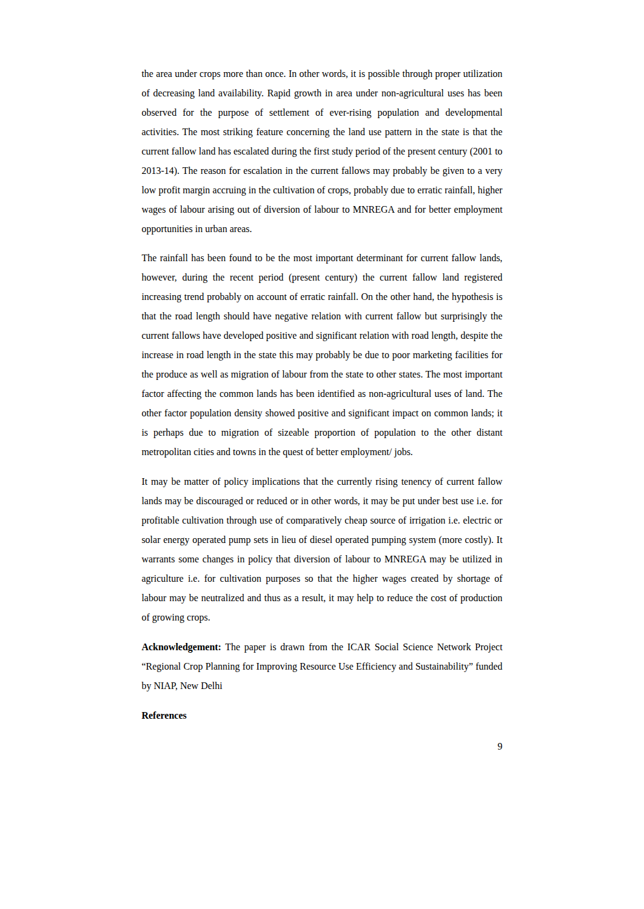the area under crops more than once. In other words, it is possible through proper utilization of decreasing land availability. Rapid growth in area under non-agricultural uses has been observed for the purpose of settlement of ever-rising population and developmental activities. The most striking feature concerning the land use pattern in the state is that the current fallow land has escalated during the first study period of the present century (2001 to 2013-14). The reason for escalation in the current fallows may probably be given to a very low profit margin accruing in the cultivation of crops, probably due to erratic rainfall, higher wages of labour arising out of diversion of labour to MNREGA and for better employment opportunities in urban areas.
The rainfall has been found to be the most important determinant for current fallow lands, however, during the recent period (present century) the current fallow land registered increasing trend probably on account of erratic rainfall. On the other hand, the hypothesis is that the road length should have negative relation with current fallow but surprisingly the current fallows have developed positive and significant relation with road length, despite the increase in road length in the state this may probably be due to poor marketing facilities for the produce as well as migration of labour from the state to other states. The most important factor affecting the common lands has been identified as non-agricultural uses of land. The other factor population density showed positive and significant impact on common lands; it is perhaps due to migration of sizeable proportion of population to the other distant metropolitan cities and towns in the quest of better employment/ jobs.
It may be matter of policy implications that the currently rising tenency of current fallow lands may be discouraged or reduced or in other words, it may be put under best use i.e. for profitable cultivation through use of comparatively cheap source of irrigation i.e. electric or solar energy operated pump sets in lieu of diesel operated pumping system (more costly). It warrants some changes in policy that diversion of labour to MNREGA may be utilized in agriculture i.e. for cultivation purposes so that the higher wages created by shortage of labour may be neutralized and thus as a result, it may help to reduce the cost of production of growing crops.
Acknowledgement: The paper is drawn from the ICAR Social Science Network Project “Regional Crop Planning for Improving Resource Use Efficiency and Sustainability” funded by NIAP, New Delhi
References
9